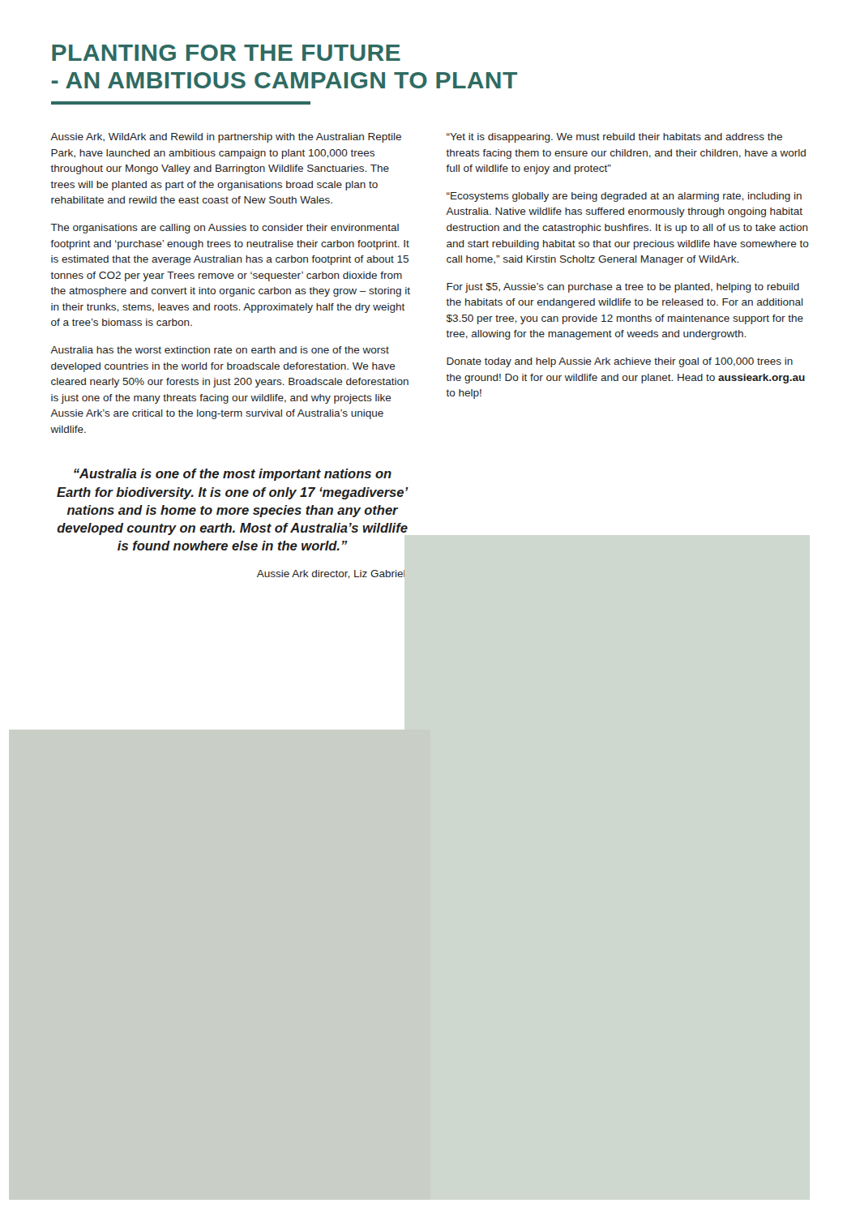Planting for the Future
- An Ambitious Campaign to Plant
Aussie Ark, WildArk and Rewild in partnership with the Australian Reptile Park, have launched an ambitious campaign to plant 100,000 trees throughout our Mongo Valley and Barrington Wildlife Sanctuaries. The trees will be planted as part of the organisations broad scale plan to rehabilitate and rewild the east coast of New South Wales.
The organisations are calling on Aussies to consider their environmental footprint and ‘purchase’ enough trees to neutralise their carbon footprint. It is estimated that the average Australian has a carbon footprint of about 15 tonnes of CO2 per year Trees remove or ‘sequester’ carbon dioxide from the atmosphere and convert it into organic carbon as they grow – storing it in their trunks, stems, leaves and roots. Approximately half the dry weight of a tree’s biomass is carbon.
Australia has the worst extinction rate on earth and is one of the worst developed countries in the world for broadscale deforestation. We have cleared nearly 50% our forests in just 200 years. Broadscale deforestation is just one of the many threats facing our wildlife, and why projects like Aussie Ark’s are critical to the long-term survival of Australia’s unique wildlife.
“Australia is one of the most important nations on Earth for biodiversity. It is one of only 17 ‘megadiverse’ nations and is home to more species than any other developed country on earth. Most of Australia’s wildlife is found nowhere else in the world.” Aussie Ark director, Liz Gabriel
“Yet it is disappearing. We must rebuild their habitats and address the threats facing them to ensure our children, and their children, have a world full of wildlife to enjoy and protect”
“Ecosystems globally are being degraded at an alarming rate, including in Australia. Native wildlife has suffered enormously through ongoing habitat destruction and the catastrophic bushfires. It is up to all of us to take action and start rebuilding habitat so that our precious wildlife have somewhere to call home,” said Kirstin Scholtz General Manager of WildArk.
For just $5, Aussie’s can purchase a tree to be planted, helping to rebuild the habitats of our endangered wildlife to be released to. For an additional $3.50 per tree, you can provide 12 months of maintenance support for the tree, allowing for the management of weeds and undergrowth.
Donate today and help Aussie Ark achieve their goal of 100,000 trees in the ground! Do it for our wildlife and our planet. Head to aussieark.org.au to help!